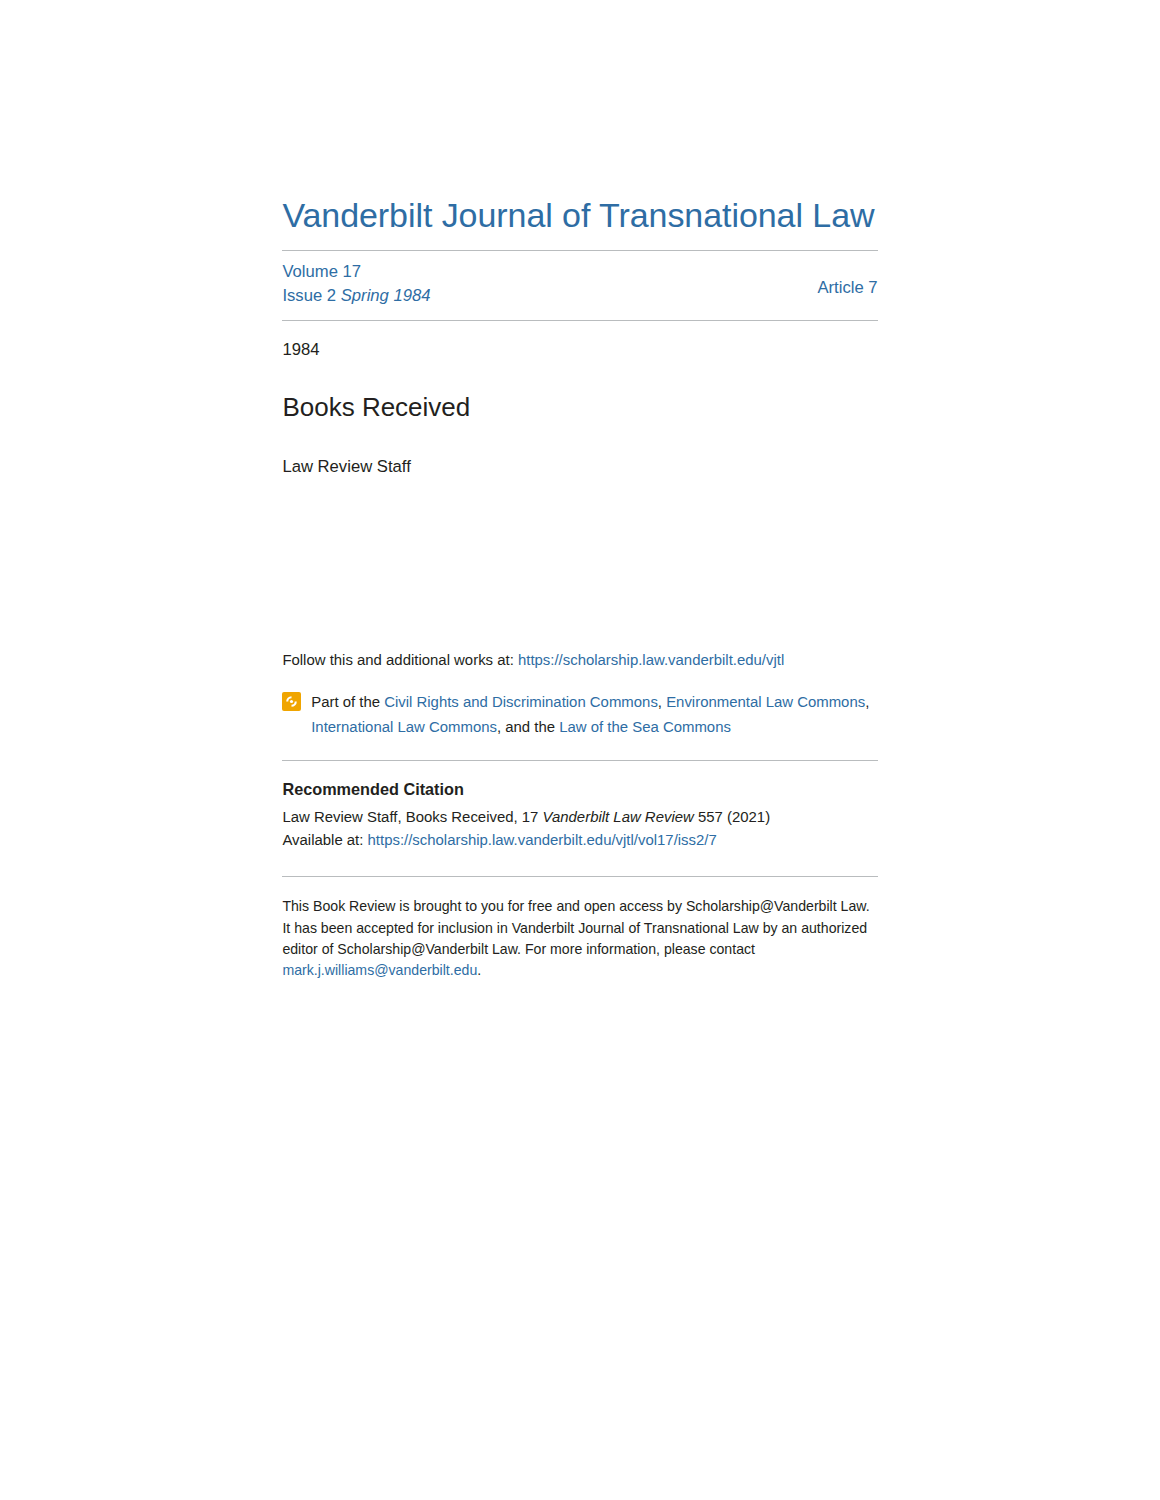Vanderbilt Journal of Transnational Law
Volume 17
Issue 2 Spring 1984
Article 7
1984
Books Received
Law Review Staff
Follow this and additional works at: https://scholarship.law.vanderbilt.edu/vjtl
Part of the Civil Rights and Discrimination Commons, Environmental Law Commons, International Law Commons, and the Law of the Sea Commons
Recommended Citation
Law Review Staff, Books Received, 17 Vanderbilt Law Review 557 (2021)
Available at: https://scholarship.law.vanderbilt.edu/vjtl/vol17/iss2/7
This Book Review is brought to you for free and open access by Scholarship@Vanderbilt Law. It has been accepted for inclusion in Vanderbilt Journal of Transnational Law by an authorized editor of Scholarship@Vanderbilt Law. For more information, please contact mark.j.williams@vanderbilt.edu.